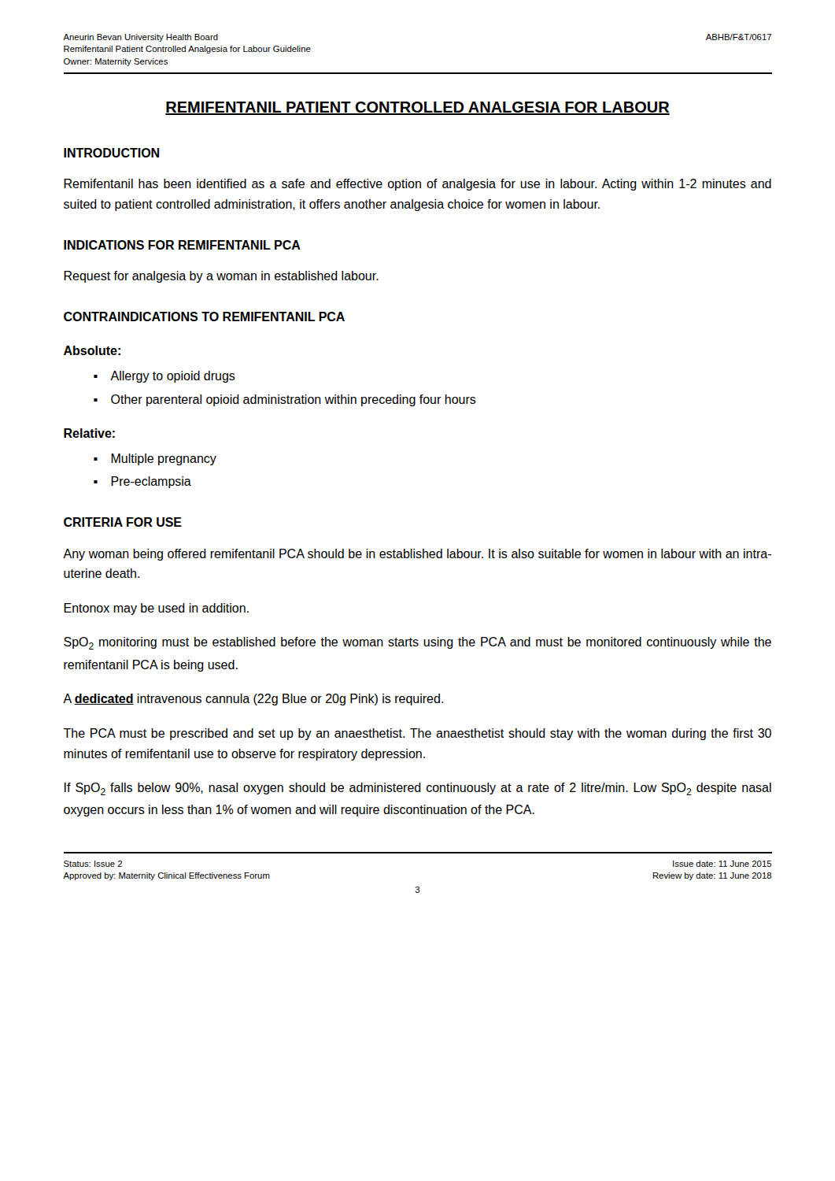Aneurin Bevan University Health Board
Remifentanil Patient Controlled Analgesia for Labour Guideline
Owner: Maternity Services
ABHB/F&T/0617
REMIFENTANIL PATIENT CONTROLLED ANALGESIA FOR LABOUR
INTRODUCTION
Remifentanil has been identified as a safe and effective option of analgesia for use in labour. Acting within 1-2 minutes and suited to patient controlled administration, it offers another analgesia choice for women in labour.
INDICATIONS FOR REMIFENTANIL PCA
Request for analgesia by a woman in established labour.
CONTRAINDICATIONS TO REMIFENTANIL PCA
Absolute:
Allergy to opioid drugs
Other parenteral opioid administration within preceding four hours
Relative:
Multiple pregnancy
Pre-eclampsia
CRITERIA FOR USE
Any woman being offered remifentanil PCA should be in established labour. It is also suitable for women in labour with an intra-uterine death.
Entonox may be used in addition.
SpO2 monitoring must be established before the woman starts using the PCA and must be monitored continuously while the remifentanil PCA is being used.
A dedicated intravenous cannula (22g Blue or 20g Pink) is required.
The PCA must be prescribed and set up by an anaesthetist. The anaesthetist should stay with the woman during the first 30 minutes of remifentanil use to observe for respiratory depression.
If SpO2 falls below 90%, nasal oxygen should be administered continuously at a rate of 2 litre/min. Low SpO2 despite nasal oxygen occurs in less than 1% of women and will require discontinuation of the PCA.
Status: Issue 2
Approved by: Maternity Clinical Effectiveness Forum
Issue date: 11 June 2015
Review by date: 11 June 2018
3